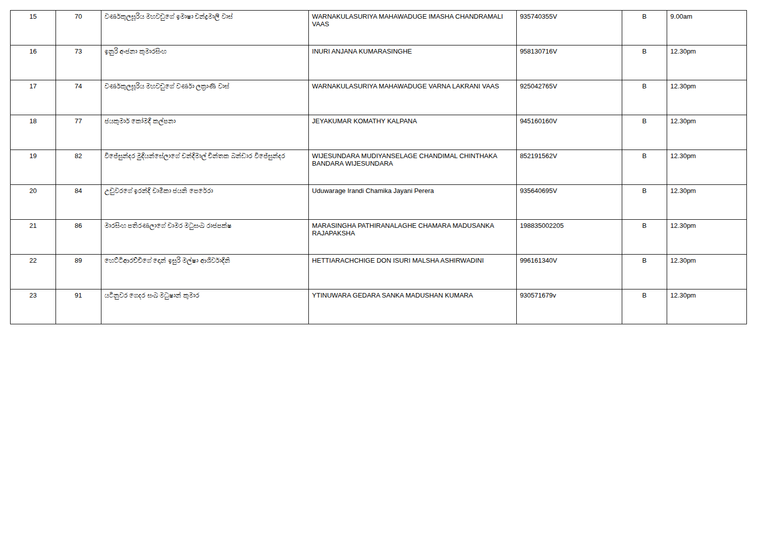| 15 | 70 | වර්ණකුලසූරිය මහවඩුගේ ඉමාෂා චන්ද්‍රමාලි වාස් | WARNAKULASURIYA MAHAWADUGE IMASHA CHANDRAMALI VAAS | 935740355V | B | 9.00am |
| 16 | 73 | ඉනුරි අංජනා කුමාරසිංහ | INURI ANJANA KUMARASINGHE | 958130716V | B | 12.30pm |
| 17 | 74 | වර්ණකුලසූරිය මහවඩුගේ වර්ණා ලක්‍රාණි වාස් | WARNAKULASURIYA MAHAWADUGE VARNA LAKRANI VAAS | 925042765V | B | 12.30pm |
| 18 | 77 | ජයකුමාර් කෝමදී කල්පනා | JEYAKUMAR KOMATHY KALPANA | 945160160V | B | 12.30pm |
| 19 | 82 | විජේසුන්දර මුදියන්සේලාගේ චන්දිමාල් චින්තක බන්ඩාර විජේසුන්දර | WIJESUNDARA MUDIYANSELAGE CHANDIMAL CHINTHAKA BANDARA WIJESUNDARA | 852191562V | B | 12.30pm |
| 20 | 84 | උඩුවරගේ ඉරන්දි චාමිකා ජයනි පෙරේරා | Uduwarage Irandi Chamika Jayani Perera | 935640695V | B | 12.30pm |
| 21 | 86 | මාරසිංහ පතිරණලාගේ චාමර මධුසංඛ රාජපක්ෂ | MARASINGHA PATHIRANALAGHE CHAMARA MADUSANKA RAJAPAKSHA | 198835002205 | B | 12.30pm |
| 22 | 89 | හෙට්ටිආරච්චිගේ දොන් ඉසුරි මල්ෂා ආශිර්වාදිනි | HETTIARACHCHIGE DON ISURI MALSHA ASHIRWADINI | 996161340V | B | 12.30pm |
| 23 | 91 | යටිනුවර ගෙදර සංඛ මධුෂාන් කුමාර | YTINUWARA GEDARA SANKA MADUSHAN KUMARA | 930571679v | B | 12.30pm |